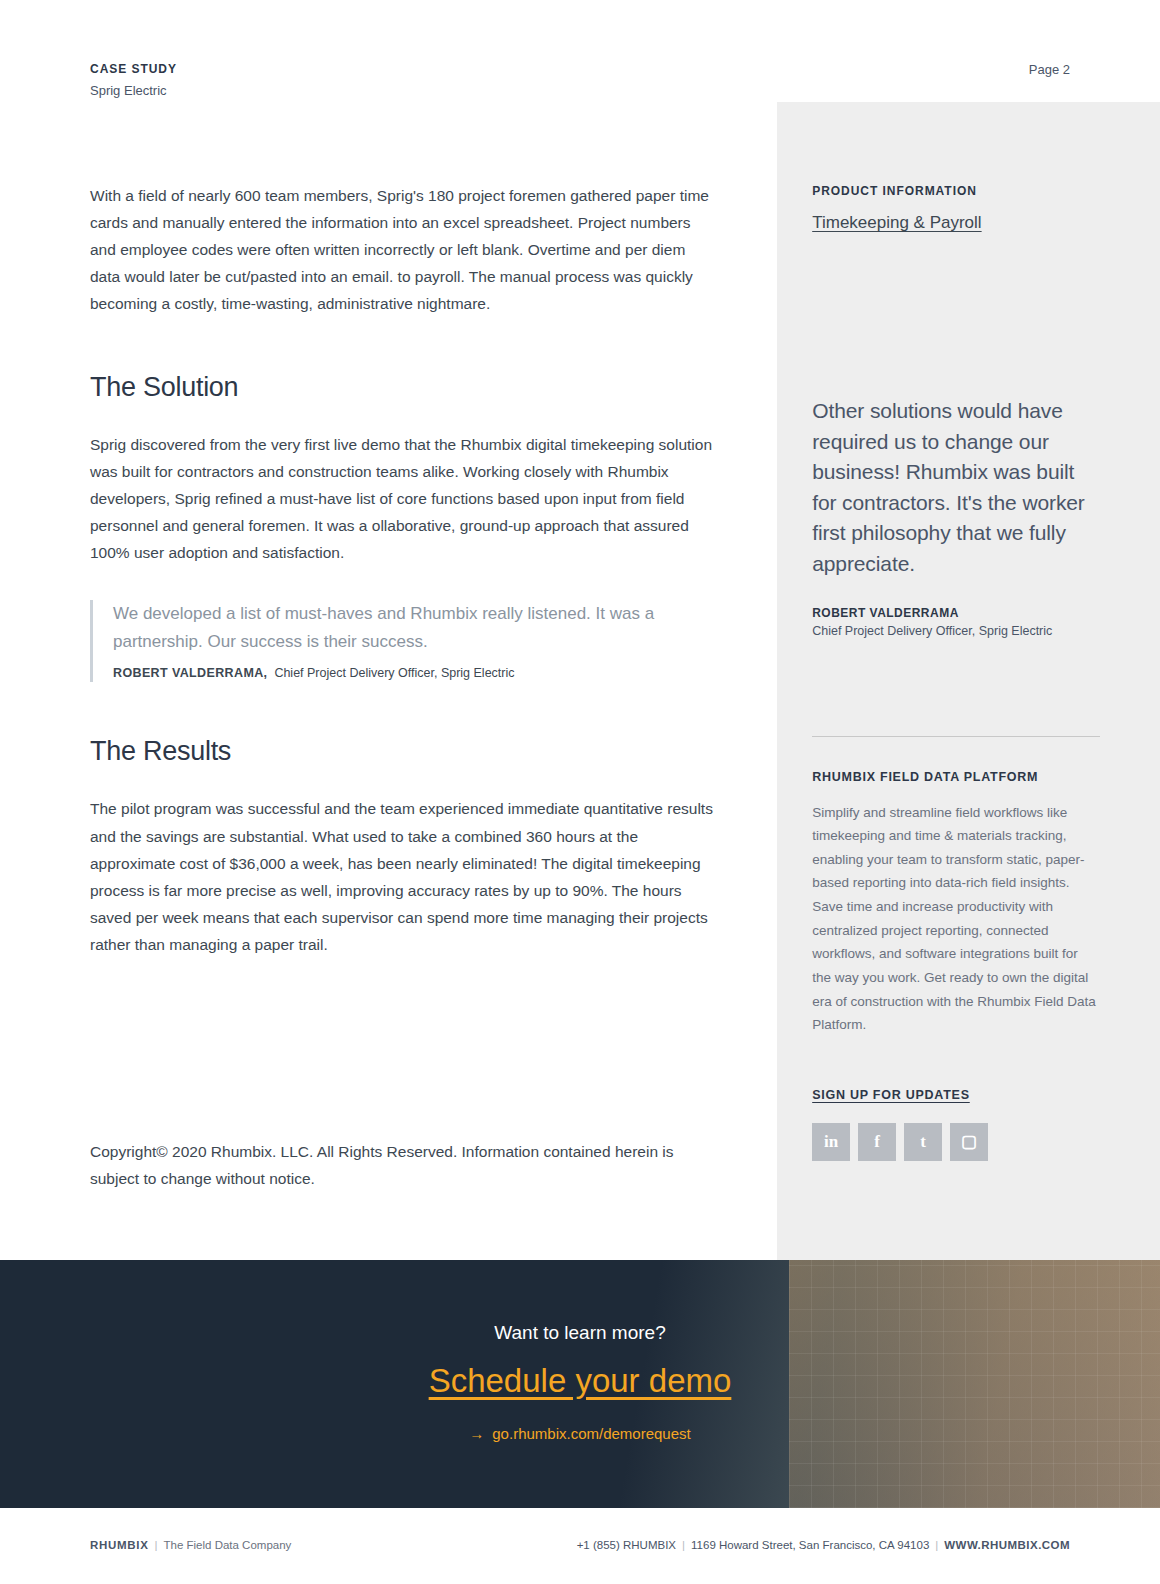Case Study
Sprig Electric
Page 2
With a field of nearly 600 team members, Sprig's 180 project foremen gathered paper time cards and manually entered the information into an excel spreadsheet. Project numbers and employee codes were often written incorrectly or left blank. Overtime and per diem data would later be cut/pasted into an email. to payroll. The manual process was quickly becoming a costly, time-wasting, administrative nightmare.
The Solution
Sprig discovered from the very first live demo that the Rhumbix digital timekeeping solution was built for contractors and construction teams alike. Working closely with Rhumbix developers, Sprig refined a must-have list of core functions based upon input from field personnel and general foremen. It was a ollaborative, ground-up approach that assured 100% user adoption and satisfaction.
We developed a list of must-haves and Rhumbix really listened. It was a partnership. Our success is their success.
ROBERT VALDERRAMA, Chief Project Delivery Officer, Sprig Electric
The Results
The pilot program was successful and the team experienced immediate quantitative results and the savings are substantial. What used to take a combined 360 hours at the approximate cost of $36,000 a week, has been nearly eliminated! The digital timekeeping process is far more precise as well, improving accuracy rates by up to 90%. The hours saved per week means that each supervisor can spend more time managing their projects rather than managing a paper trail.
Copyright© 2020 Rhumbix. LLC. All Rights Reserved. Information contained herein is subject to change without notice.
Product Information
Timekeeping & Payroll
Other solutions would have required us to change our business! Rhumbix was built for contractors. It's the worker first philosophy that we fully appreciate.
Robert Valderrama
Chief Project Delivery Officer, Sprig Electric
Rhumbix Field Data Platform
Simplify and streamline field workflows like timekeeping and time & materials tracking, enabling your team to transform static, paper-based reporting into data-rich field insights. Save time and increase productivity with centralized project reporting, connected workflows, and software integrations built for the way you work. Get ready to own the digital era of construction with the Rhumbix Field Data Platform.
Sign Up For Updates
in f t ▢
Want to learn more?
Schedule your demo
→go.rhumbix.com/demorequest
RHUMBIX|The Field Data Company
+1 (855) RHUMBIX|1169 Howard Street, San Francisco, CA 94103|WWW.RHUMBIX.COM